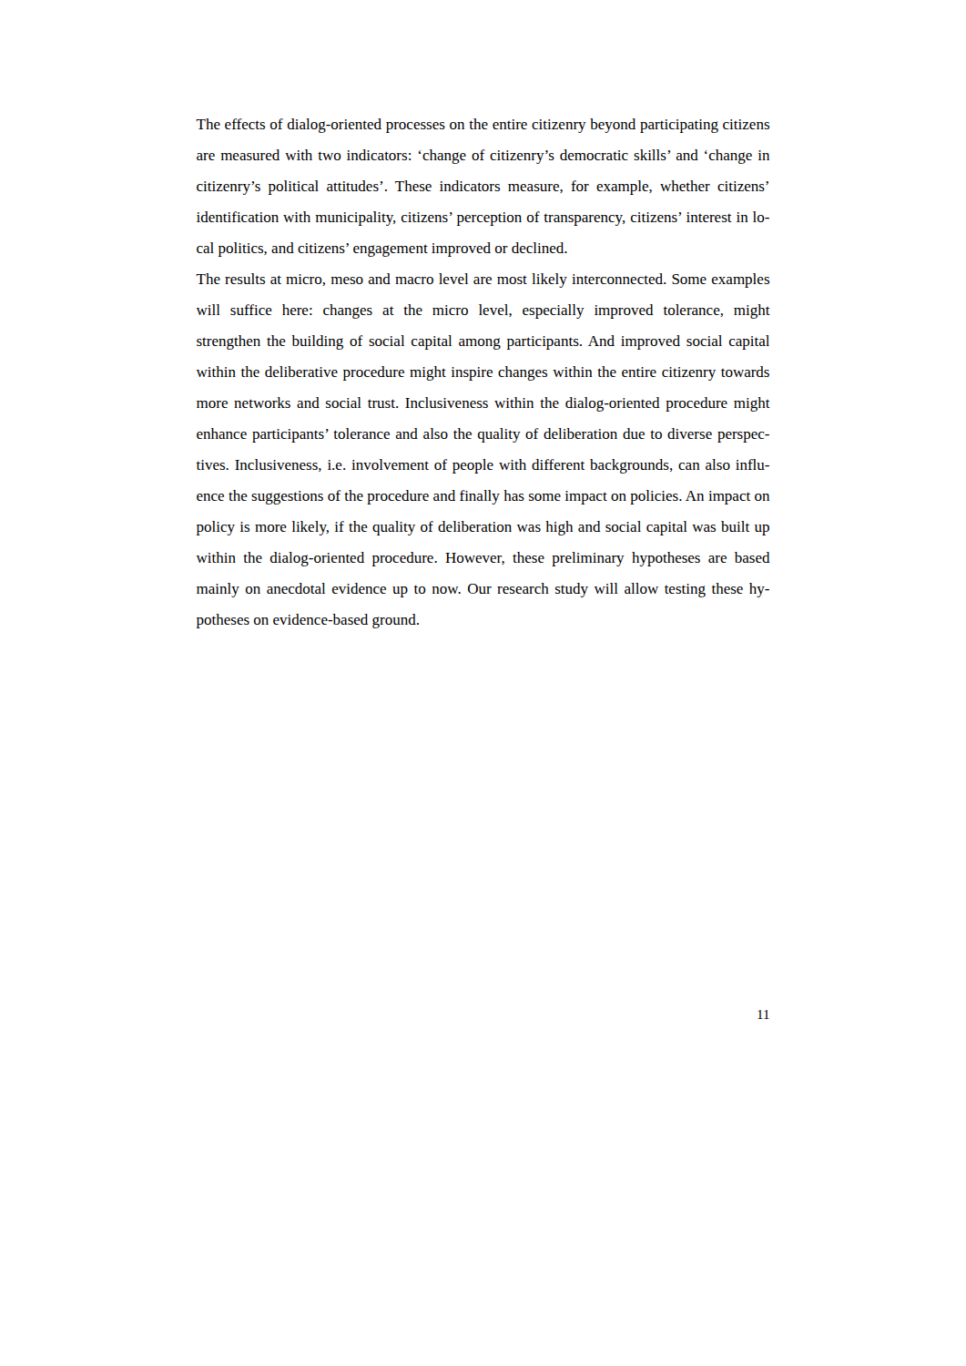The effects of dialog-oriented processes on the entire citizenry beyond participating citizens are measured with two indicators: ‘change of citizenry’s democratic skills’ and ‘change in citizenry’s political attitudes’. These indicators measure, for example, whether citizens’ identification with municipality, citizens’ perception of transparency, citizens’ interest in local politics, and citizens’ engagement improved or declined.
The results at micro, meso and macro level are most likely interconnected. Some examples will suffice here: changes at the micro level, especially improved tolerance, might strengthen the building of social capital among participants. And improved social capital within the deliberative procedure might inspire changes within the entire citizenry towards more networks and social trust. Inclusiveness within the dialog-oriented procedure might enhance participants’ tolerance and also the quality of deliberation due to diverse perspectives. Inclusiveness, i.e. involvement of people with different backgrounds, can also influence the suggestions of the procedure and finally has some impact on policies. An impact on policy is more likely, if the quality of deliberation was high and social capital was built up within the dialog-oriented procedure. However, these preliminary hypotheses are based mainly on anecdotal evidence up to now. Our research study will allow testing these hypotheses on evidence-based ground.
11